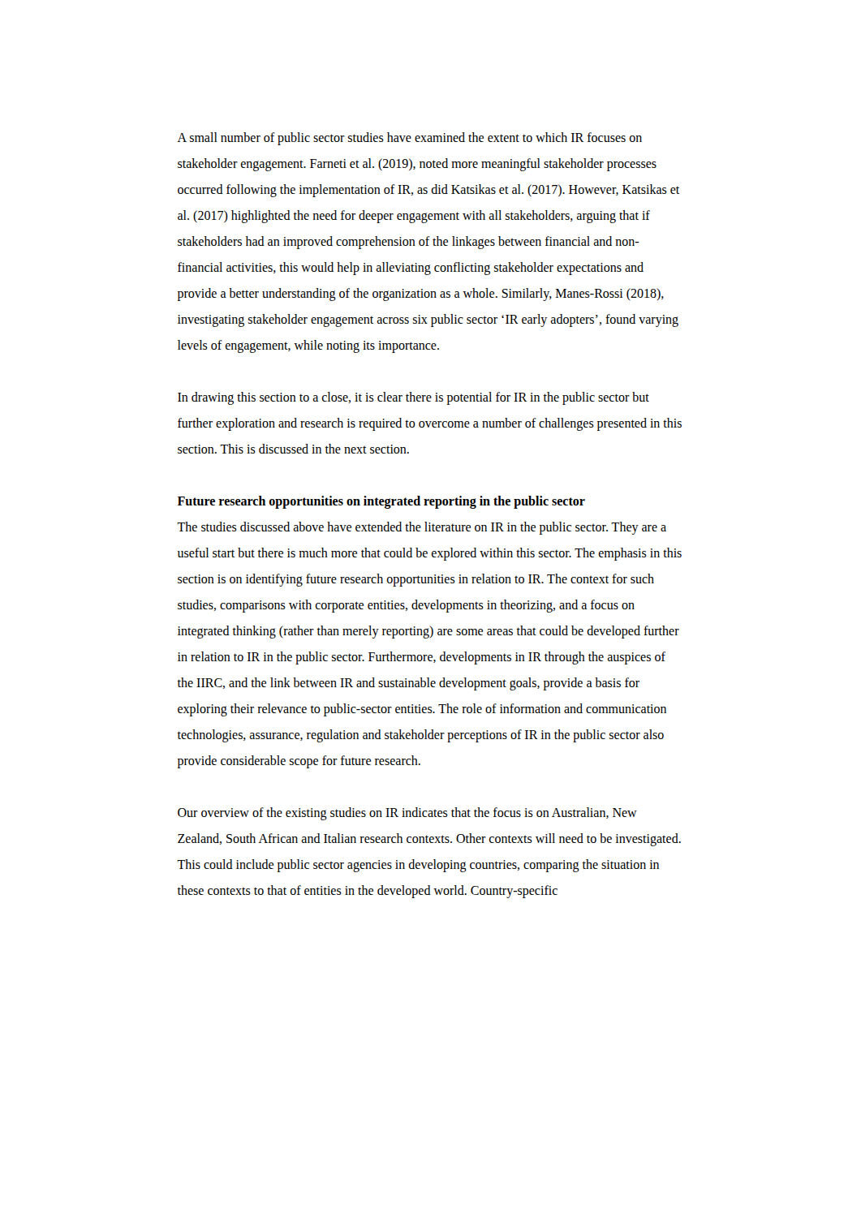A small number of public sector studies have examined the extent to which IR focuses on stakeholder engagement. Farneti et al. (2019), noted more meaningful stakeholder processes occurred following the implementation of IR, as did Katsikas et al. (2017). However, Katsikas et al. (2017) highlighted the need for deeper engagement with all stakeholders, arguing that if stakeholders had an improved comprehension of the linkages between financial and non-financial activities, this would help in alleviating conflicting stakeholder expectations and provide a better understanding of the organization as a whole. Similarly, Manes-Rossi (2018), investigating stakeholder engagement across six public sector ‘IR early adopters’, found varying levels of engagement, while noting its importance.
In drawing this section to a close, it is clear there is potential for IR in the public sector but further exploration and research is required to overcome a number of challenges presented in this section. This is discussed in the next section.
Future research opportunities on integrated reporting in the public sector
The studies discussed above have extended the literature on IR in the public sector. They are a useful start but there is much more that could be explored within this sector. The emphasis in this section is on identifying future research opportunities in relation to IR. The context for such studies, comparisons with corporate entities, developments in theorizing, and a focus on integrated thinking (rather than merely reporting) are some areas that could be developed further in relation to IR in the public sector. Furthermore, developments in IR through the auspices of the IIRC, and the link between IR and sustainable development goals, provide a basis for exploring their relevance to public-sector entities. The role of information and communication technologies, assurance, regulation and stakeholder perceptions of IR in the public sector also provide considerable scope for future research.
Our overview of the existing studies on IR indicates that the focus is on Australian, New Zealand, South African and Italian research contexts. Other contexts will need to be investigated. This could include public sector agencies in developing countries, comparing the situation in these contexts to that of entities in the developed world. Country-specific